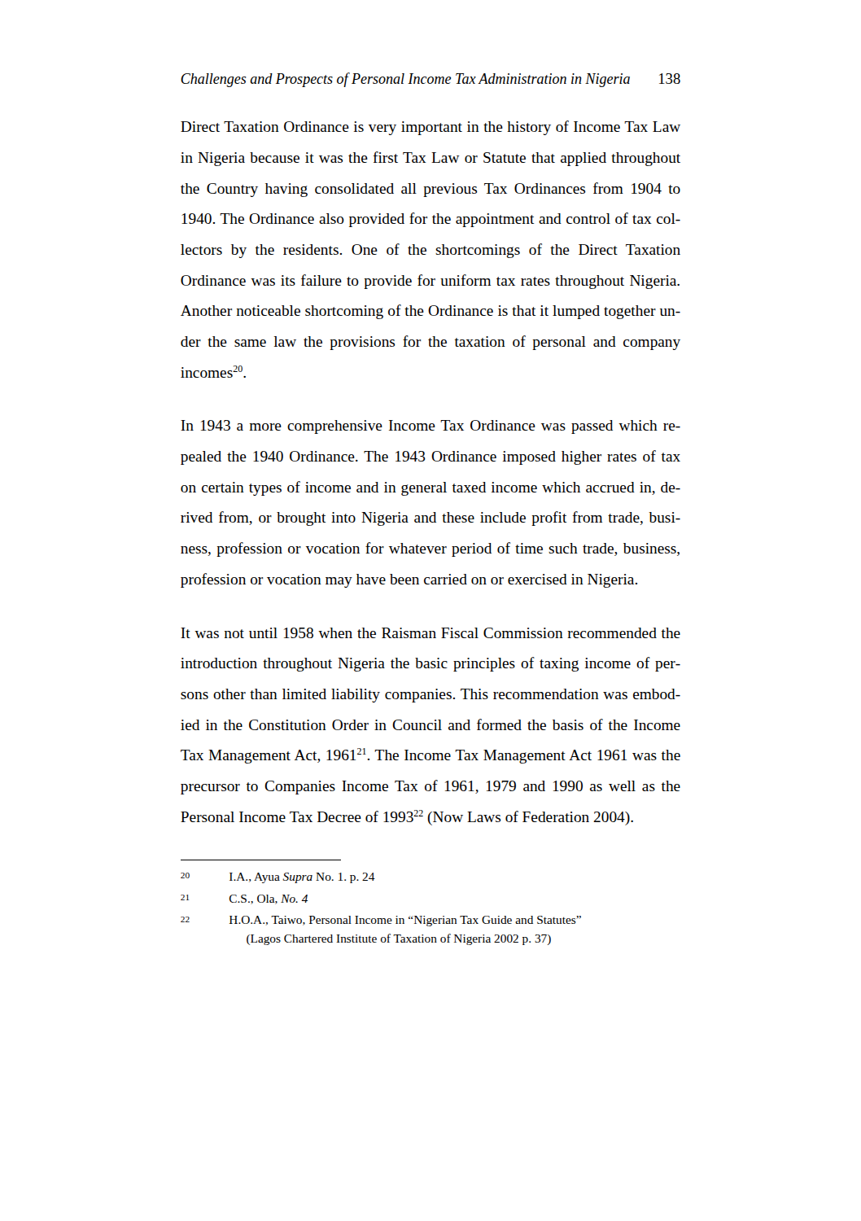Challenges and Prospects of Personal Income Tax Administration in Nigeria 138
Direct Taxation Ordinance is very important in the history of Income Tax Law in Nigeria because it was the first Tax Law or Statute that applied throughout the Country having consolidated all previous Tax Ordinances from 1904 to 1940. The Ordinance also provided for the appointment and control of tax collectors by the residents. One of the shortcomings of the Direct Taxation Ordinance was its failure to provide for uniform tax rates throughout Nigeria. Another noticeable shortcoming of the Ordinance is that it lumped together under the same law the provisions for the taxation of personal and company incomes20.
In 1943 a more comprehensive Income Tax Ordinance was passed which repealed the 1940 Ordinance. The 1943 Ordinance imposed higher rates of tax on certain types of income and in general taxed income which accrued in, derived from, or brought into Nigeria and these include profit from trade, business, profession or vocation for whatever period of time such trade, business, profession or vocation may have been carried on or exercised in Nigeria.
It was not until 1958 when the Raisman Fiscal Commission recommended the introduction throughout Nigeria the basic principles of taxing income of persons other than limited liability companies. This recommendation was embodied in the Constitution Order in Council and formed the basis of the Income Tax Management Act, 196121. The Income Tax Management Act 1961 was the precursor to Companies Income Tax of 1961, 1979 and 1990 as well as the Personal Income Tax Decree of 199322 (Now Laws of Federation 2004).
20 I.A., Ayua Supra No. 1. p. 24
21 C.S., Ola, No. 4
22 H.O.A., Taiwo, Personal Income in “Nigerian Tax Guide and Statutes”
(Lagos Chartered Institute of Taxation of Nigeria 2002 p. 37)